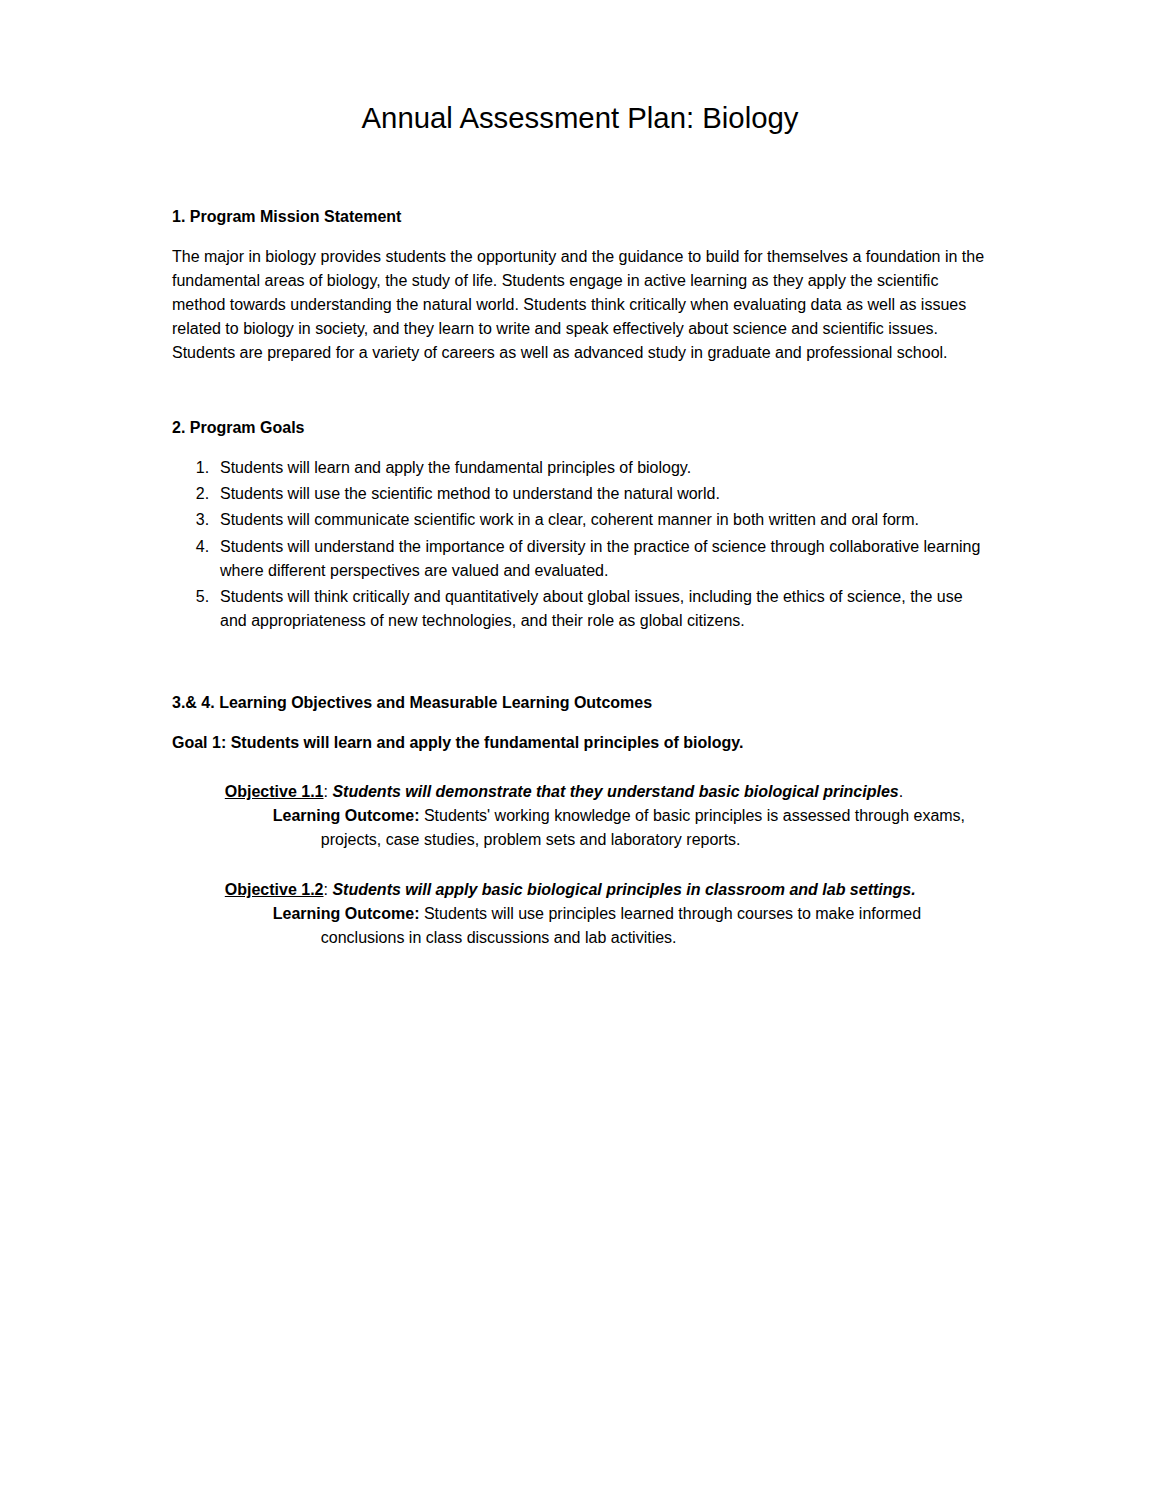Annual Assessment Plan: Biology
1. Program Mission Statement
The major in biology provides students the opportunity and the guidance to build for themselves a foundation in the fundamental areas of biology, the study of life. Students engage in active learning as they apply the scientific method towards understanding the natural world. Students think critically when evaluating data as well as issues related to biology in society, and they learn to write and speak effectively about science and scientific issues. Students are prepared for a variety of careers as well as advanced study in graduate and professional school.
2. Program Goals
Students will learn and apply the fundamental principles of biology.
Students will use the scientific method to understand the natural world.
Students will communicate scientific work in a clear, coherent manner in both written and oral form.
Students will understand the importance of diversity in the practice of science through collaborative learning where different perspectives are valued and evaluated.
Students will think critically and quantitatively about global issues, including the ethics of science, the use and appropriateness of new technologies, and their role as global citizens.
3.& 4. Learning Objectives and Measurable Learning Outcomes
Goal 1: Students will learn and apply the fundamental principles of biology.
Objective 1.1: Students will demonstrate that they understand basic biological principles.
Learning Outcome: Students' working knowledge of basic principles is assessed through exams, projects, case studies, problem sets and laboratory reports.
Objective 1.2: Students will apply basic biological principles in classroom and lab settings.
Learning Outcome: Students will use principles learned through courses to make informed conclusions in class discussions and lab activities.